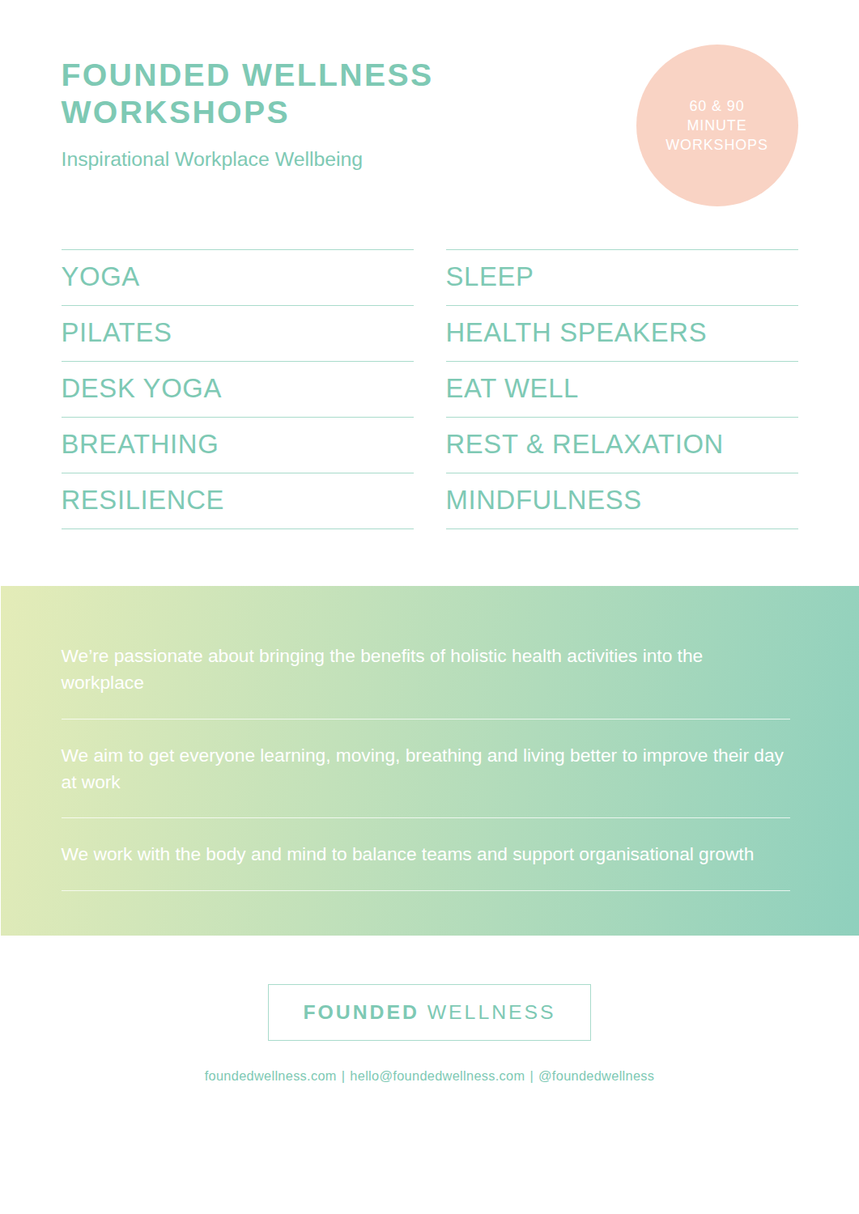Founded Wellness
Workshops
Inspirational Workplace Wellbeing
60 & 90
minute
workshops
Yoga
Sleep
Pilates
Health Speakers
Desk Yoga
Eat Well
Breathing
Rest & Relaxation
Resilience
Mindfulness
We’re passionate about bringing the benefits of holistic health activities into the workplace
We aim to get everyone learning, moving, breathing and living better to improve their day at work
We work with the body and mind to balance teams and support organisational growth
Founded Wellness
foundedwellness.com|hello@foundedwellness.com|@foundedwellness